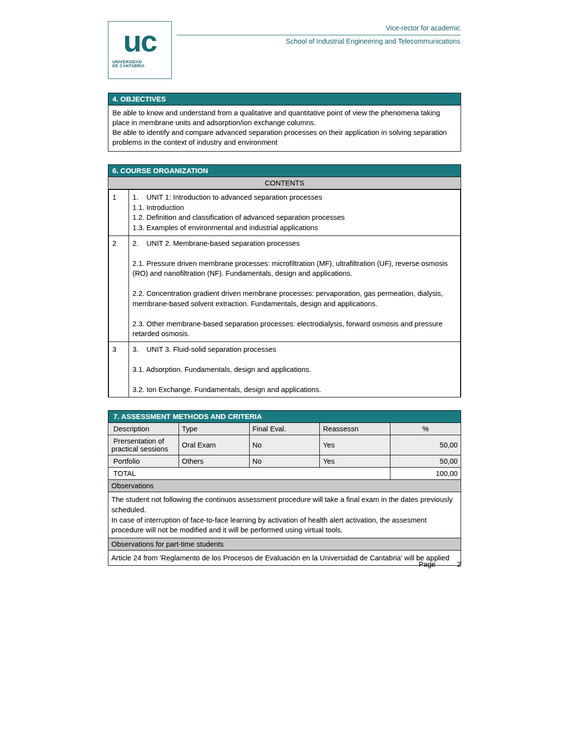uc UNIVERSIDAD DE CANTABRIA
Vice-rector for academic
School of Industrial Engineering and Telecommunications
4. OBJECTIVES
Be able to know and understand from a qualitative and quantitative point of view the phenomena taking place in membrane units and adsorption/ion exchange columns.
Be able to identify and compare advanced separation processes on their application in solving separation problems in the context of industry and environment
6. COURSE ORGANIZATION
CONTENTS
| 1 | 1. UNIT 1: Introduction to advanced separation processes 1.1. Introduction 1.2. Definition and classification of advanced separation processes 1.3. Examples of environmental and industrial applications |
| 2 | 2. UNIT 2. Membrane-based separation processes 2.1. Pressure driven membrane processes: microfiltration (MF), ultrafiltration (UF), reverse osmosis (RO) and nanofiltration (NF). Fundamentals, design and applications. 2.2. Concentration gradient driven membrane processes: pervaporation, gas permeation, dialysis, membrane-based solvent extraction. Fundamentals, design and applications. 2.3. Other membrane-based separation processes: electrodialysis, forward osmosis and pressure retarded osmosis. |
| 3 | 3. UNIT 3. Fluid-solid separation processes 3.1. Adsorption. Fundamentals, design and applications. 3.2. Ion Exchange. Fundamentals, design and applications. |
| 7. ASSESSMENT METHODS AND CRITERIA |
| --- |
| Description | Type | Final Eval. | Reassessn | % |
| Prersentation of practical sessions | Oral Exam | No | Yes | 50,00 |
| Portfolio | Others | No | Yes | 50,00 |
| TOTAL | 100,00 |
Observations
The student not following the continuos assessment procedure will take a final exam in the dates previously scheduled.
In case of interruption of face-to-face learning by activation of health alert activation, the assesment procedure will not be modified and it will be performed using virtual tools.
Observations for part-time students
Article 24 from 'Reglamento de los Procesos de Evaluación en la Universidad de Cantabria' will be applied
Page 2